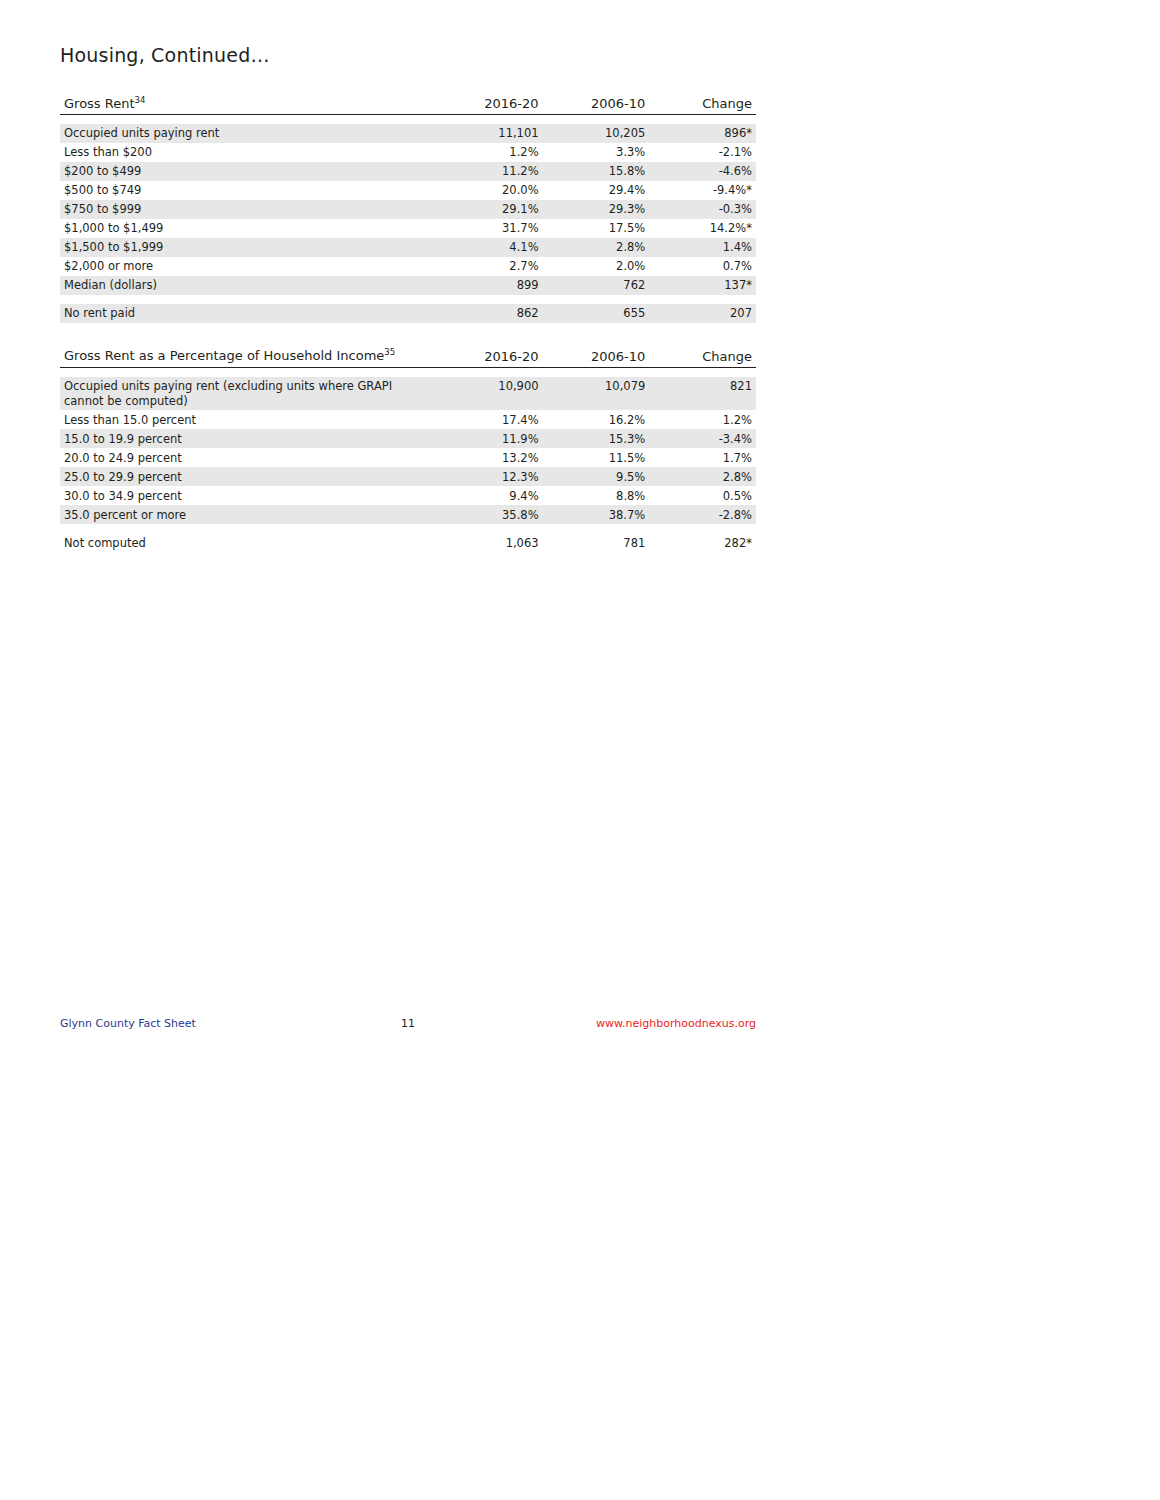Housing, Continued…
| Gross Rent 34 | 2016-20 | 2006-10 | Change |
| --- | --- | --- | --- |
| Occupied units paying rent | 11,101 | 10,205 | 896* |
| Less than $200 | 1.2% | 3.3% | -2.1% |
| $200 to $499 | 11.2% | 15.8% | -4.6% |
| $500 to $749 | 20.0% | 29.4% | -9.4%* |
| $750 to $999 | 29.1% | 29.3% | -0.3% |
| $1,000 to $1,499 | 31.7% | 17.5% | 14.2%* |
| $1,500 to $1,999 | 4.1% | 2.8% | 1.4% |
| $2,000 or more | 2.7% | 2.0% | 0.7% |
| Median (dollars) | 899 | 762 | 137* |
| No rent paid | 862 | 655 | 207 |
| Gross Rent as a Percentage of Household Income 35 | 2016-20 | 2006-10 | Change |
| --- | --- | --- | --- |
| Occupied units paying rent (excluding units where GRAPI cannot be computed) | 10,900 | 10,079 | 821 |
| Less than 15.0 percent | 17.4% | 16.2% | 1.2% |
| 15.0 to 19.9 percent | 11.9% | 15.3% | -3.4% |
| 20.0 to 24.9 percent | 13.2% | 11.5% | 1.7% |
| 25.0 to 29.9 percent | 12.3% | 9.5% | 2.8% |
| 30.0 to 34.9 percent | 9.4% | 8.8% | 0.5% |
| 35.0 percent or more | 35.8% | 38.7% | -2.8% |
| Not computed | 1,063 | 781 | 282* |
| Glynn County Fact Sheet | 11 | www.neighborhoodnexus.org |